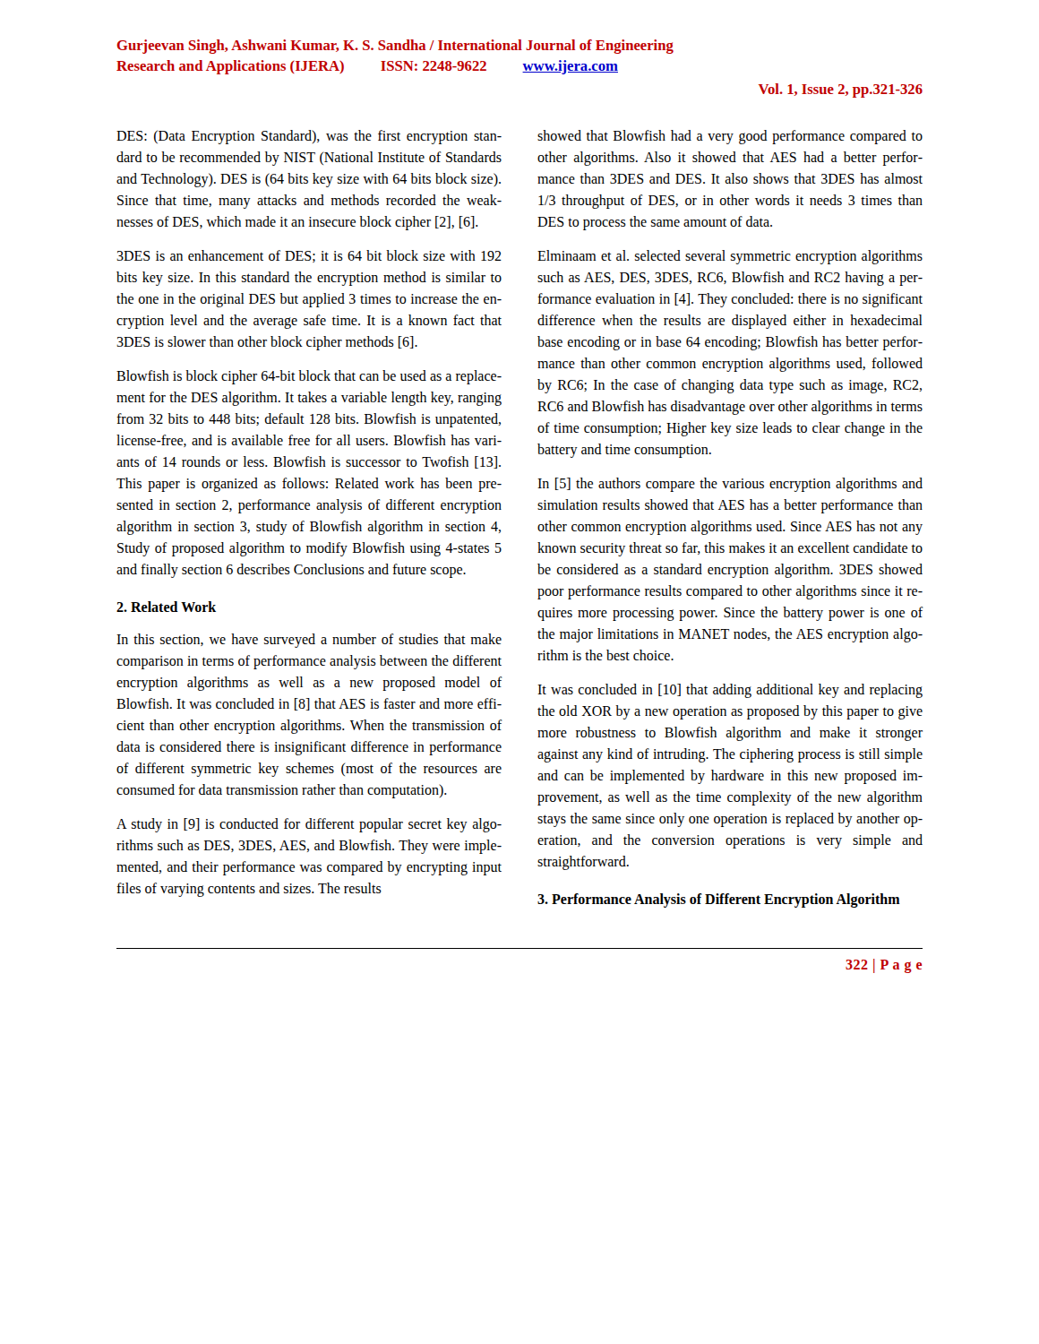Gurjeevan Singh, Ashwani Kumar, K. S. Sandha / International Journal of Engineering
Research and Applications (IJERA) ISSN: 2248-9622 www.ijera.com
Vol. 1, Issue 2, pp.321-326
DES: (Data Encryption Standard), was the first encryption standard to be recommended by NIST (National Institute of Standards and Technology). DES is (64 bits key size with 64 bits block size). Since that time, many attacks and methods recorded the weaknesses of DES, which made it an insecure block cipher [2], [6].
3DES is an enhancement of DES; it is 64 bit block size with 192 bits key size. In this standard the encryption method is similar to the one in the original DES but applied 3 times to increase the encryption level and the average safe time. It is a known fact that 3DES is slower than other block cipher methods [6].
Blowfish is block cipher 64-bit block that can be used as a replacement for the DES algorithm. It takes a variable length key, ranging from 32 bits to 448 bits; default 128 bits. Blowfish is unpatented, license-free, and is available free for all users. Blowfish has variants of 14 rounds or less. Blowfish is successor to Twofish [13]. This paper is organized as follows: Related work has been presented in section 2, performance analysis of different encryption algorithm in section 3, study of Blowfish algorithm in section 4, Study of proposed algorithm to modify Blowfish using 4-states 5 and finally section 6 describes Conclusions and future scope.
2. Related Work
In this section, we have surveyed a number of studies that make comparison in terms of performance analysis between the different encryption algorithms as well as a new proposed model of Blowfish. It was concluded in [8] that AES is faster and more efficient than other encryption algorithms. When the transmission of data is considered there is insignificant difference in performance of different symmetric key schemes (most of the resources are consumed for data transmission rather than computation).
A study in [9] is conducted for different popular secret key algorithms such as DES, 3DES, AES, and Blowfish. They were implemented, and their performance was compared by encrypting input files of varying contents and sizes. The results
showed that Blowfish had a very good performance compared to other algorithms. Also it showed that AES had a better performance than 3DES and DES. It also shows that 3DES has almost 1/3 throughput of DES, or in other words it needs 3 times than DES to process the same amount of data.
Elminaam et al. selected several symmetric encryption algorithms such as AES, DES, 3DES, RC6, Blowfish and RC2 having a performance evaluation in [4]. They concluded: there is no significant difference when the results are displayed either in hexadecimal base encoding or in base 64 encoding; Blowfish has better performance than other common encryption algorithms used, followed by RC6; In the case of changing data type such as image, RC2, RC6 and Blowfish has disadvantage over other algorithms in terms of time consumption; Higher key size leads to clear change in the battery and time consumption.
In [5] the authors compare the various encryption algorithms and simulation results showed that AES has a better performance than other common encryption algorithms used. Since AES has not any known security threat so far, this makes it an excellent candidate to be considered as a standard encryption algorithm. 3DES showed poor performance results compared to other algorithms since it requires more processing power. Since the battery power is one of the major limitations in MANET nodes, the AES encryption algorithm is the best choice.
It was concluded in [10] that adding additional key and replacing the old XOR by a new operation as proposed by this paper to give more robustness to Blowfish algorithm and make it stronger against any kind of intruding. The ciphering process is still simple and can be implemented by hardware in this new proposed improvement, as well as the time complexity of the new algorithm stays the same since only one operation is replaced by another operation, and the conversion operations is very simple and straightforward.
3. Performance Analysis of Different Encryption Algorithm
322 | P a g e